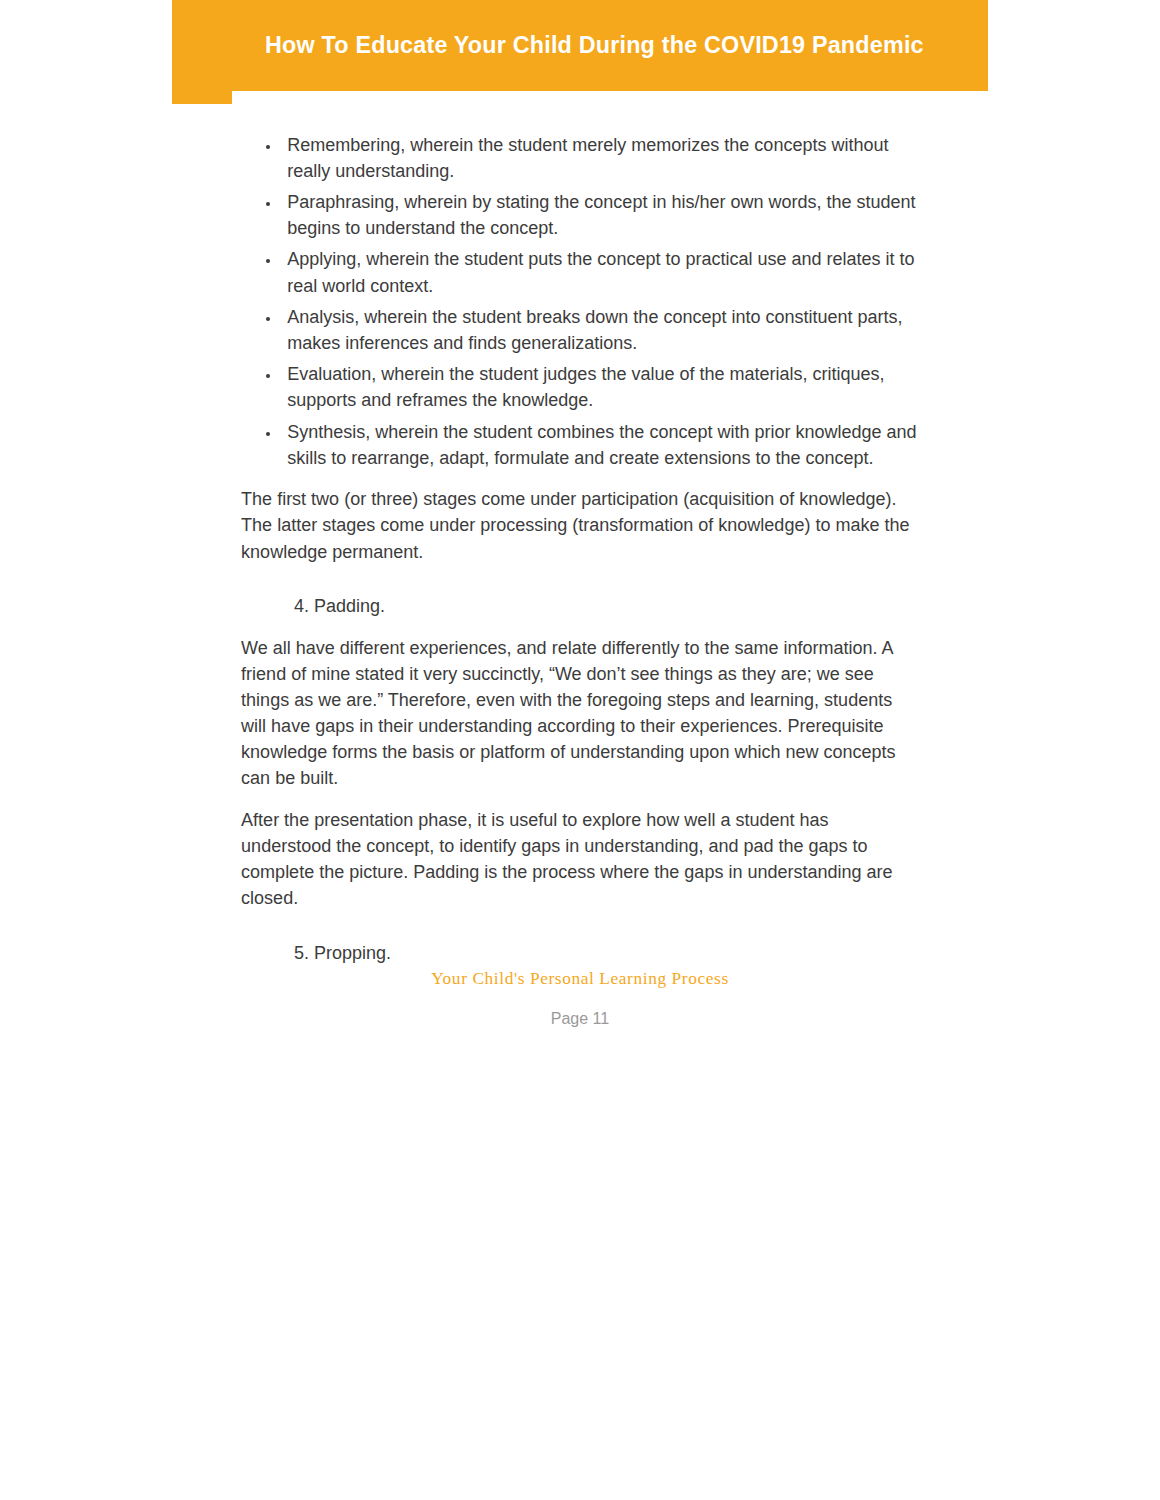How To Educate Your Child During the COVID19 Pandemic
Remembering, wherein the student merely memorizes the concepts without really understanding.
Paraphrasing, wherein by stating the concept in his/her own words, the student begins to understand the concept.
Applying, wherein the student puts the concept to practical use and relates it to real world context.
Analysis, wherein the student breaks down the concept into constituent parts, makes inferences and finds generalizations.
Evaluation, wherein the student judges the value of the materials, critiques, supports and reframes the knowledge.
Synthesis, wherein the student combines the concept with prior knowledge and skills to rearrange, adapt, formulate and create extensions to the concept.
The first two (or three) stages come under participation (acquisition of knowledge). The latter stages come under processing (transformation of knowledge) to make the knowledge permanent.
4. Padding.
We all have different experiences, and relate differently to the same information. A friend of mine stated it very succinctly, “We don’t see things as they are; we see things as we are.” Therefore, even with the foregoing steps and learning, students will have gaps in their understanding according to their experiences. Prerequisite knowledge forms the basis or platform of understanding upon which new concepts can be built.
After the presentation phase, it is useful to explore how well a student has understood the concept, to identify gaps in understanding, and pad the gaps to complete the picture. Padding is the process where the gaps in understanding are closed.
5. Propping.
Your Child's Personal Learning Process
Page 11